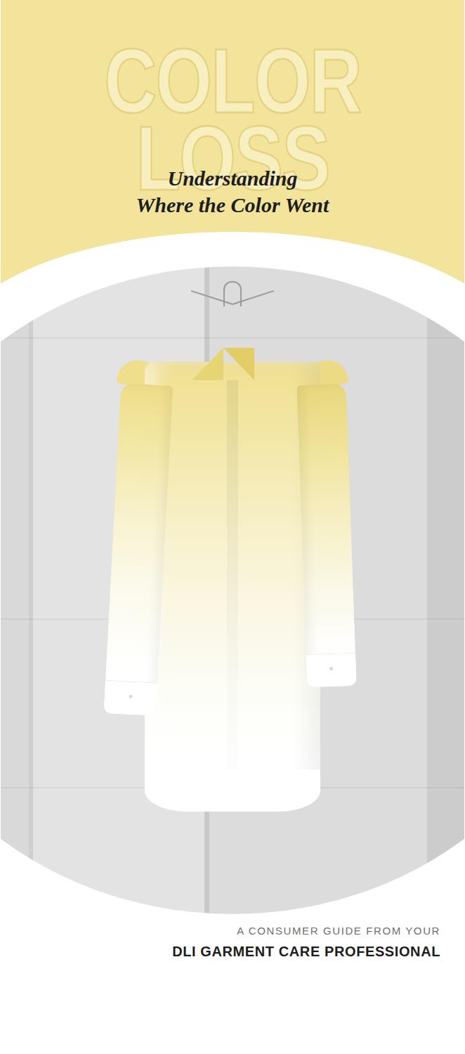Color Loss
Understanding
Where the Color Went
A Consumer Guide from Your
DLI Garment Care Professional